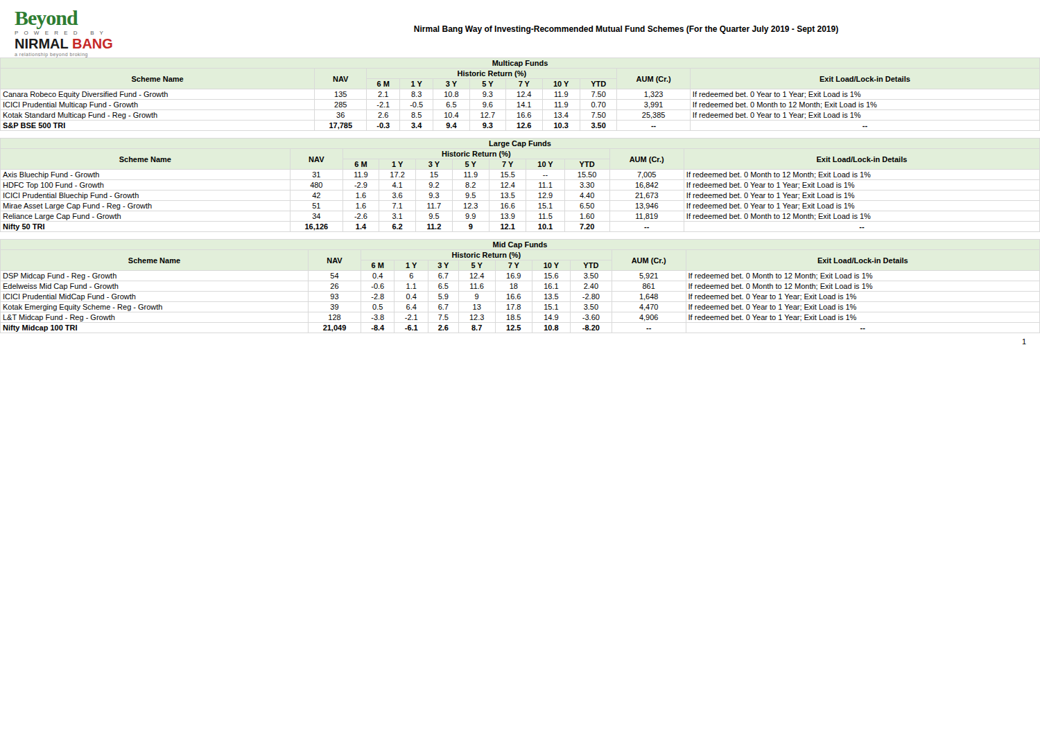| Beyond P O W E R E D B Y NIRMAL BANG a relationship beyond broking | Nirmal Bang Way of Investing-Recommended Mutual Fund Schemes (For the Quarter July 2019 - Sept 2019) |
| Multicap Funds |
| --- |
| Scheme Name | NAV | Historic Return (%) | AUM (Cr.) | Exit Load/Lock-in Details |
| 6 M | 1 Y | 3 Y | 5 Y | 7 Y | 10 Y | YTD |
| Canara Robeco Equity Diversified Fund - Growth | 135 | 2.1 | 8.3 | 10.8 | 9.3 | 12.4 | 11.9 | 7.50 | 1,323 | If redeemed bet. 0 Year to 1 Year; Exit Load is 1% |
| ICICI Prudential Multicap Fund - Growth | 285 | -2.1 | -0.5 | 6.5 | 9.6 | 14.1 | 11.9 | 0.70 | 3,991 | If redeemed bet. 0 Month to 12 Month; Exit Load is 1% |
| Kotak Standard Multicap Fund - Reg - Growth | 36 | 2.6 | 8.5 | 10.4 | 12.7 | 16.6 | 13.4 | 7.50 | 25,385 | If redeemed bet. 0 Year to 1 Year; Exit Load is 1% |
| S&P BSE 500 TRI | 17,785 | -0.3 | 3.4 | 9.4 | 9.3 | 12.6 | 10.3 | 3.50 | -- | -- |
| Large Cap Funds |
| --- |
| Scheme Name | NAV | Historic Return (%) | AUM (Cr.) | Exit Load/Lock-in Details |
| 6 M | 1 Y | 3 Y | 5 Y | 7 Y | 10 Y | YTD |
| Axis Bluechip Fund - Growth | 31 | 11.9 | 17.2 | 15 | 11.9 | 15.5 | -- | 15.50 | 7,005 | If redeemed bet. 0 Month to 12 Month; Exit Load is 1% |
| HDFC Top 100 Fund - Growth | 480 | -2.9 | 4.1 | 9.2 | 8.2 | 12.4 | 11.1 | 3.30 | 16,842 | If redeemed bet. 0 Year to 1 Year; Exit Load is 1% |
| ICICI Prudential Bluechip Fund - Growth | 42 | 1.6 | 3.6 | 9.3 | 9.5 | 13.5 | 12.9 | 4.40 | 21,673 | If redeemed bet. 0 Year to 1 Year; Exit Load is 1% |
| Mirae Asset Large Cap Fund - Reg - Growth | 51 | 1.6 | 7.1 | 11.7 | 12.3 | 16.6 | 15.1 | 6.50 | 13,946 | If redeemed bet. 0 Year to 1 Year; Exit Load is 1% |
| Reliance Large Cap Fund - Growth | 34 | -2.6 | 3.1 | 9.5 | 9.9 | 13.9 | 11.5 | 1.60 | 11,819 | If redeemed bet. 0 Month to 12 Month; Exit Load is 1% |
| Nifty 50 TRI | 16,126 | 1.4 | 6.2 | 11.2 | 9 | 12.1 | 10.1 | 7.20 | -- | -- |
| Mid Cap Funds |
| --- |
| Scheme Name | NAV | Historic Return (%) | AUM (Cr.) | Exit Load/Lock-in Details |
| 6 M | 1 Y | 3 Y | 5 Y | 7 Y | 10 Y | YTD |
| DSP Midcap Fund - Reg - Growth | 54 | 0.4 | 6 | 6.7 | 12.4 | 16.9 | 15.6 | 3.50 | 5,921 | If redeemed bet. 0 Month to 12 Month; Exit Load is 1% |
| Edelweiss Mid Cap Fund - Growth | 26 | -0.6 | 1.1 | 6.5 | 11.6 | 18 | 16.1 | 2.40 | 861 | If redeemed bet. 0 Month to 12 Month; Exit Load is 1% |
| ICICI Prudential MidCap Fund - Growth | 93 | -2.8 | 0.4 | 5.9 | 9 | 16.6 | 13.5 | -2.80 | 1,648 | If redeemed bet. 0 Year to 1 Year; Exit Load is 1% |
| Kotak Emerging Equity Scheme - Reg - Growth | 39 | 0.5 | 6.4 | 6.7 | 13 | 17.8 | 15.1 | 3.50 | 4,470 | If redeemed bet. 0 Year to 1 Year; Exit Load is 1% |
| L&T Midcap Fund - Reg - Growth | 128 | -3.8 | -2.1 | 7.5 | 12.3 | 18.5 | 14.9 | -3.60 | 4,906 | If redeemed bet. 0 Year to 1 Year; Exit Load is 1% |
| Nifty Midcap 100 TRI | 21,049 | -8.4 | -6.1 | 2.6 | 8.7 | 12.5 | 10.8 | -8.20 | -- | -- |
1